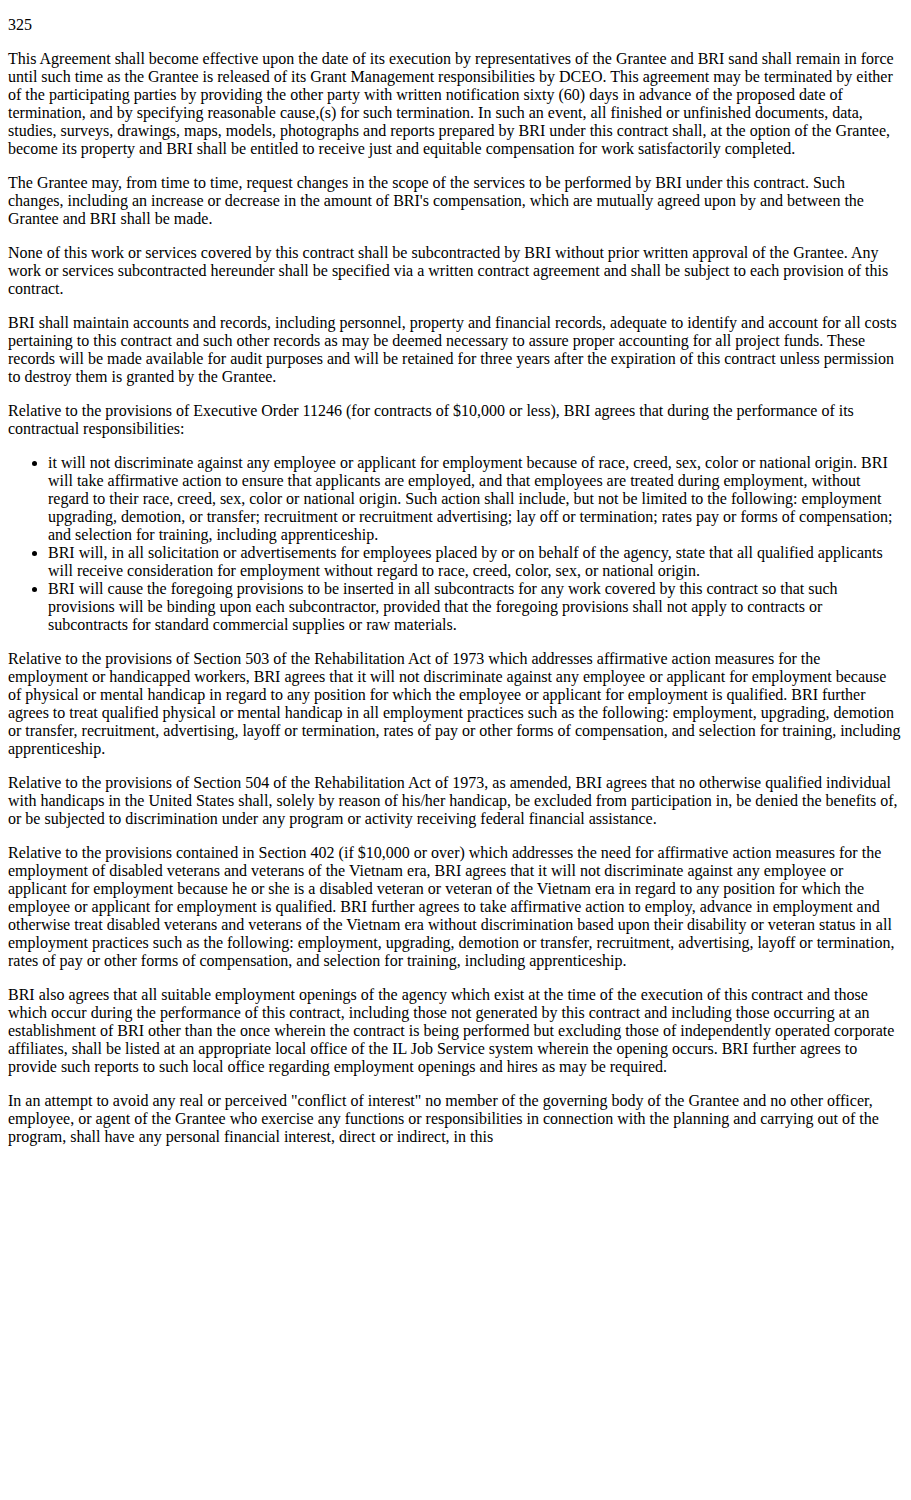325
This Agreement shall become effective upon the date of its execution by representatives of the Grantee and BRI sand shall remain in force until such time as the Grantee is released of its Grant Management responsibilities by DCEO. This agreement may be terminated by either of the participating parties by providing the other party with written notification sixty (60) days in advance of the proposed date of termination, and by specifying reasonable cause,(s) for such termination. In such an event, all finished or unfinished documents, data, studies, surveys, drawings, maps, models, photographs and reports prepared by BRI under this contract shall, at the option of the Grantee, become its property and BRI shall be entitled to receive just and equitable compensation for work satisfactorily completed.
The Grantee may, from time to time, request changes in the scope of the services to be performed by BRI under this contract. Such changes, including an increase or decrease in the amount of BRI's compensation, which are mutually agreed upon by and between the Grantee and BRI shall be made.
None of this work or services covered by this contract shall be subcontracted by BRI without prior written approval of the Grantee. Any work or services subcontracted hereunder shall be specified via a written contract agreement and shall be subject to each provision of this contract.
BRI shall maintain accounts and records, including personnel, property and financial records, adequate to identify and account for all costs pertaining to this contract and such other records as may be deemed necessary to assure proper accounting for all project funds. These records will be made available for audit purposes and will be retained for three years after the expiration of this contract unless permission to destroy them is granted by the Grantee.
Relative to the provisions of Executive Order 11246 (for contracts of $10,000 or less), BRI agrees that during the performance of its contractual responsibilities:
it will not discriminate against any employee or applicant for employment because of race, creed, sex, color or national origin. BRI will take affirmative action to ensure that applicants are employed, and that employees are treated during employment, without regard to their race, creed, sex, color or national origin. Such action shall include, but not be limited to the following: employment upgrading, demotion, or transfer; recruitment or recruitment advertising; lay off or termination; rates pay or forms of compensation; and selection for training, including apprenticeship.
BRI will, in all solicitation or advertisements for employees placed by or on behalf of the agency, state that all qualified applicants will receive consideration for employment without regard to race, creed, color, sex, or national origin.
BRI will cause the foregoing provisions to be inserted in all subcontracts for any work covered by this contract so that such provisions will be binding upon each subcontractor, provided that the foregoing provisions shall not apply to contracts or subcontracts for standard commercial supplies or raw materials.
Relative to the provisions of Section 503 of the Rehabilitation Act of 1973 which addresses affirmative action measures for the employment or handicapped workers, BRI agrees that it will not discriminate against any employee or applicant for employment because of physical or mental handicap in regard to any position for which the employee or applicant for employment is qualified. BRI further agrees to treat qualified physical or mental handicap in all employment practices such as the following: employment, upgrading, demotion or transfer, recruitment, advertising, layoff or termination, rates of pay or other forms of compensation, and selection for training, including apprenticeship.
Relative to the provisions of Section 504 of the Rehabilitation Act of 1973, as amended, BRI agrees that no otherwise qualified individual with handicaps in the United States shall, solely by reason of his/her handicap, be excluded from participation in, be denied the benefits of, or be subjected to discrimination under any program or activity receiving federal financial assistance.
Relative to the provisions contained in Section 402 (if $10,000 or over) which addresses the need for affirmative action measures for the employment of disabled veterans and veterans of the Vietnam era, BRI agrees that it will not discriminate against any employee or applicant for employment because he or she is a disabled veteran or veteran of the Vietnam era in regard to any position for which the employee or applicant for employment is qualified. BRI further agrees to take affirmative action to employ, advance in employment and otherwise treat disabled veterans and veterans of the Vietnam era without discrimination based upon their disability or veteran status in all employment practices such as the following: employment, upgrading, demotion or transfer, recruitment, advertising, layoff or termination, rates of pay or other forms of compensation, and selection for training, including apprenticeship.
BRI also agrees that all suitable employment openings of the agency which exist at the time of the execution of this contract and those which occur during the performance of this contract, including those not generated by this contract and including those occurring at an establishment of BRI other than the once wherein the contract is being performed but excluding those of independently operated corporate affiliates, shall be listed at an appropriate local office of the IL Job Service system wherein the opening occurs. BRI further agrees to provide such reports to such local office regarding employment openings and hires as may be required.
In an attempt to avoid any real or perceived "conflict of interest" no member of the governing body of the Grantee and no other officer, employee, or agent of the Grantee who exercise any functions or responsibilities in connection with the planning and carrying out of the program, shall have any personal financial interest, direct or indirect, in this